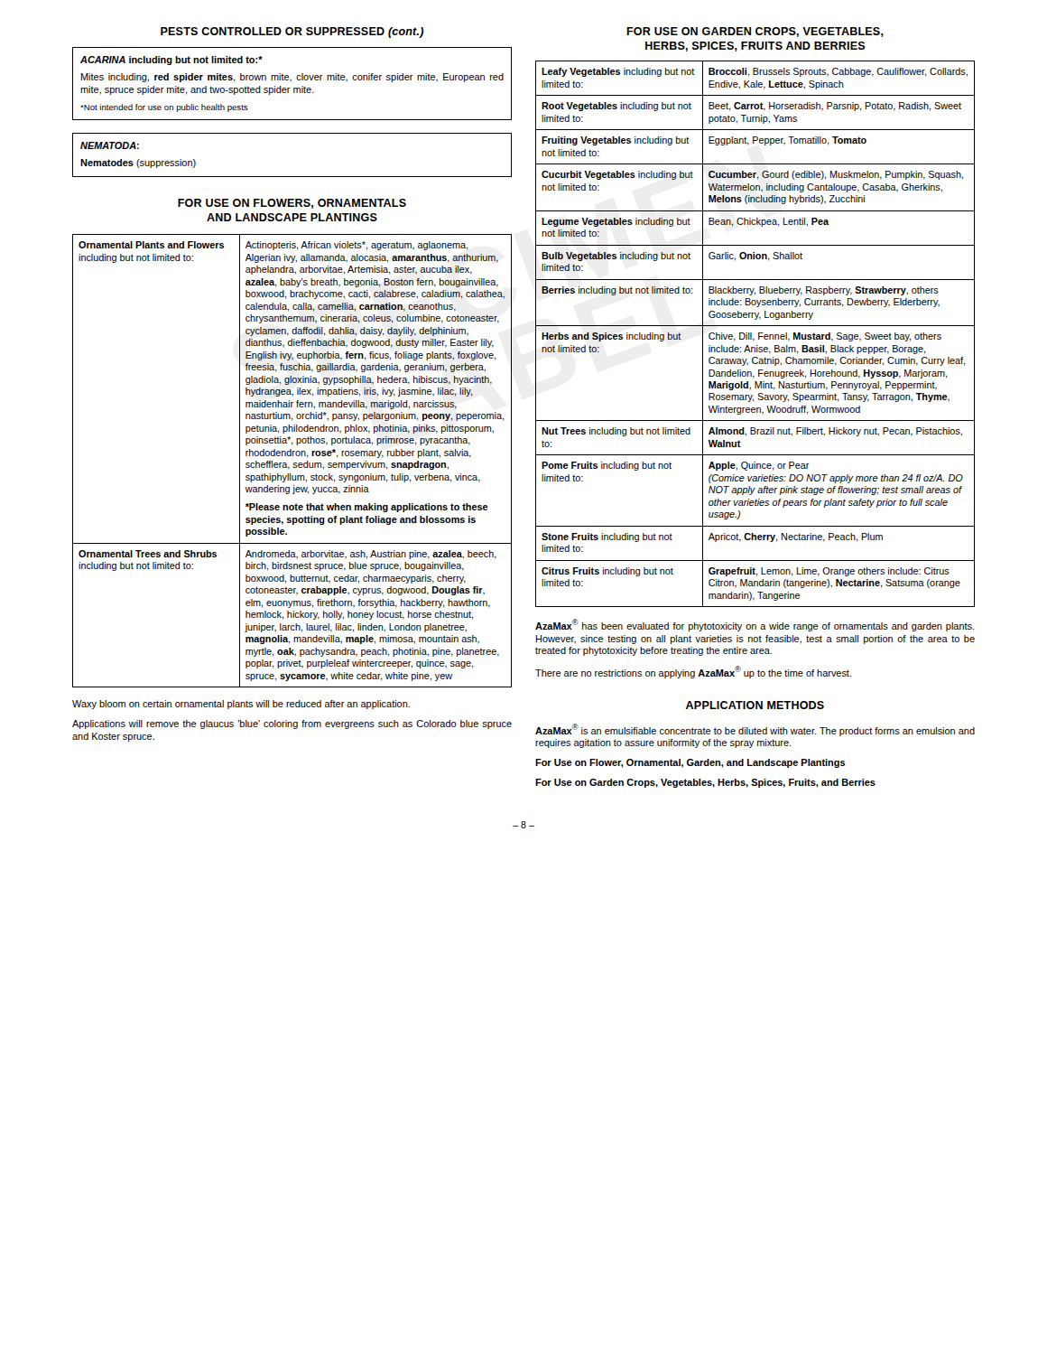SPECIMEN LABEL
PESTS CONTROLLED OR SUPPRESSED (cont.)
ACARINA including but not limited to:*
Mites including, red spider mites, brown mite, clover mite, conifer spider mite, European red mite, spruce spider mite, and two-spotted spider mite.
*Not intended for use on public health pests
NEMATODA:
Nematodes (suppression)
FOR USE ON FLOWERS, ORNAMENTALS
AND LANDSCAPE PLANTINGS
| Ornamental Plants and Flowers including but not limited to: | Actinopteris, African violets*, ageratum, aglaonema, Algerian ivy, allamanda, alocasia, amaranthus , anthurium, aphelandra, arborvitae, Artemisia, aster, aucuba ilex, azalea , baby's breath, begonia, Boston fern, bougainvillea, boxwood, brachycome, cacti, calabrese, caladium, calathea, calendula, calla, camellia, carnation , ceanothus, chrysanthemum, cineraria, coleus, columbine, cotoneaster, cyclamen, daffodil, dahlia, daisy, daylily, delphinium, dianthus, dieffenbachia, dogwood, dusty miller, Easter lily, English ivy, euphorbia, fern , ficus, foliage plants, foxglove, freesia, fuschia, gaillardia, gardenia, geranium, gerbera, gladiola, gloxinia, gypsophilla, hedera, hibiscus, hyacinth, hydrangea, ilex, impatiens, iris, ivy, jasmine, lilac, lily, maidenhair fern, mandevilla, marigold, narcissus, nasturtium, orchid*, pansy, pelargonium, peony , peperomia, petunia, philodendron, phlox, photinia, pinks, pittosporum, poinsettia*, pothos, portulaca, primrose, pyracantha, rhododendron, rose* , rosemary, rubber plant, salvia, schefflera, sedum, sempervivum, snapdragon , spathiphyllum, stock, syngonium, tulip, verbena, vinca, wandering jew, yucca, zinnia *Please note that when making applications to these species, spotting of plant foliage and blossoms is possible. |
| Ornamental Trees and Shrubs including but not limited to: | Andromeda, arborvitae, ash, Austrian pine, azalea , beech, birch, birdsnest spruce, blue spruce, bougainvillea, boxwood, butternut, cedar, charmaecyparis, cherry, cotoneaster, crabapple , cyprus, dogwood, Douglas fir , elm, euonymus, firethorn, forsythia, hackberry, hawthorn, hemlock, hickory, holly, honey locust, horse chestnut, juniper, larch, laurel, lilac, linden, London planetree, magnolia , mandevilla, maple , mimosa, mountain ash, myrtle, oak , pachysandra, peach, photinia, pine, planetree, poplar, privet, purpleleaf wintercreeper, quince, sage, spruce, sycamore , white cedar, white pine, yew |
Waxy bloom on certain ornamental plants will be reduced after an application.
Applications will remove the glaucus 'blue' coloring from evergreens such as Colorado blue spruce and Koster spruce.
FOR USE ON GARDEN CROPS, VEGETABLES,
HERBS, SPICES, FRUITS AND BERRIES
| Leafy Vegetables including but not limited to: | Broccoli , Brussels Sprouts, Cabbage, Cauliflower, Collards, Endive, Kale, Lettuce , Spinach |
| Root Vegetables including but not limited to: | Beet, Carrot , Horseradish, Parsnip, Potato, Radish, Sweet potato, Turnip, Yams |
| Fruiting Vegetables including but not limited to: | Eggplant, Pepper, Tomatillo, Tomato |
| Cucurbit Vegetables including but not limited to: | Cucumber , Gourd (edible), Muskmelon, Pumpkin, Squash, Watermelon, including Cantaloupe, Casaba, Gherkins, Melons (including hybrids), Zucchini |
| Legume Vegetables including but not limited to: | Bean, Chickpea, Lentil, Pea |
| Bulb Vegetables including but not limited to: | Garlic, Onion , Shallot |
| Berries including but not limited to: | Blackberry, Blueberry, Raspberry, Strawberry , others include: Boysenberry, Currants, Dewberry, Elderberry, Gooseberry, Loganberry |
| Herbs and Spices including but not limited to: | Chive, Dill, Fennel, Mustard , Sage, Sweet bay, others include: Anise, Balm, Basil , Black pepper, Borage, Caraway, Catnip, Chamomile, Coriander, Cumin, Curry leaf, Dandelion, Fenugreek, Horehound, Hyssop , Marjoram, Marigold , Mint, Nasturtium, Pennyroyal, Peppermint, Rosemary, Savory, Spearmint, Tansy, Tarragon, Thyme , Wintergreen, Woodruff, Wormwood |
| Nut Trees including but not limited to: | Almond , Brazil nut, Filbert, Hickory nut, Pecan, Pistachios, Walnut |
| Pome Fruits including but not limited to: | Apple , Quince, or Pear (Comice varieties: DO NOT apply more than 24 fl oz/A. DO NOT apply after pink stage of flowering; test small areas of other varieties of pears for plant safety prior to full scale usage.) |
| Stone Fruits including but not limited to: | Apricot, Cherry , Nectarine, Peach, Plum |
| Citrus Fruits including but not limited to: | Grapefruit , Lemon, Lime, Orange others include: Citrus Citron, Mandarin (tangerine), Nectarine , Satsuma (orange mandarin), Tangerine |
AzaMax® has been evaluated for phytotoxicity on a wide range of ornamentals and garden plants. However, since testing on all plant varieties is not feasible, test a small portion of the area to be treated for phytotoxicity before treating the entire area.
There are no restrictions on applying AzaMax® up to the time of harvest.
APPLICATION METHODS
AzaMax® is an emulsifiable concentrate to be diluted with water. The product forms an emulsion and requires agitation to assure uniformity of the spray mixture.
For Use on Flower, Ornamental, Garden, and Landscape Plantings
For Use on Garden Crops, Vegetables, Herbs, Spices, Fruits, and Berries
– 8 –